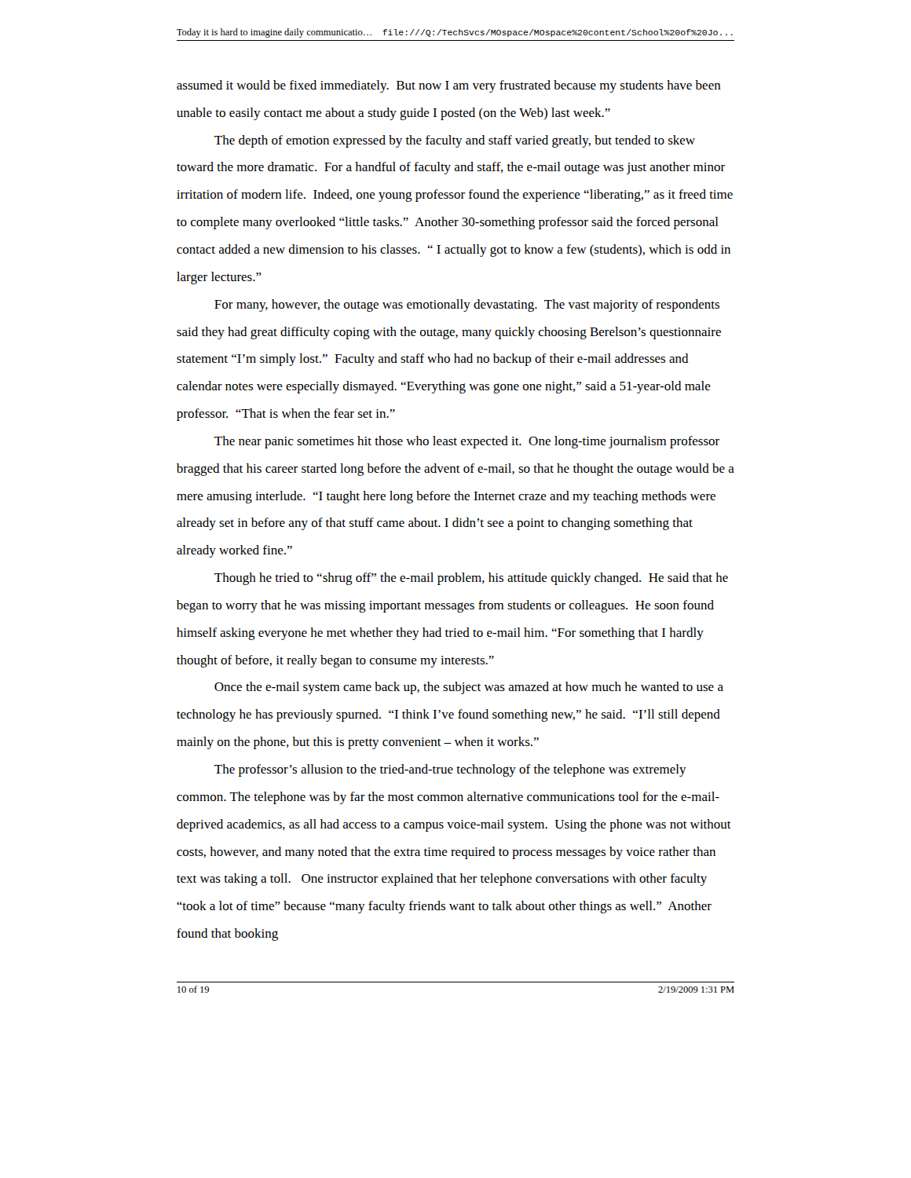Today it is hard to imagine daily communication with out email
file:///Q:/TechSvcs/MOspace/MOspace%20content/School%20of%20Jo...
assumed it would be fixed immediately. But now I am very frustrated because my students have been unable to easily contact me about a study guide I posted (on the Web) last week.”
The depth of emotion expressed by the faculty and staff varied greatly, but tended to skew toward the more dramatic. For a handful of faculty and staff, the e-mail outage was just another minor irritation of modern life. Indeed, one young professor found the experience “liberating,” as it freed time to complete many overlooked “little tasks.” Another 30-something professor said the forced personal contact added a new dimension to his classes. “ I actually got to know a few (students), which is odd in larger lectures.”
For many, however, the outage was emotionally devastating. The vast majority of respondents said they had great difficulty coping with the outage, many quickly choosing Berelson’s questionnaire statement “I’m simply lost.” Faculty and staff who had no backup of their e-mail addresses and calendar notes were especially dismayed. “Everything was gone one night,” said a 51-year-old male professor. “That is when the fear set in.”
The near panic sometimes hit those who least expected it. One long-time journalism professor bragged that his career started long before the advent of e-mail, so that he thought the outage would be a mere amusing interlude. “I taught here long before the Internet craze and my teaching methods were already set in before any of that stuff came about. I didn’t see a point to changing something that already worked fine.”
Though he tried to “shrug off” the e-mail problem, his attitude quickly changed. He said that he began to worry that he was missing important messages from students or colleagues. He soon found himself asking everyone he met whether they had tried to e-mail him. “For something that I hardly thought of before, it really began to consume my interests.”
Once the e-mail system came back up, the subject was amazed at how much he wanted to use a technology he has previously spurned. “I think I’ve found something new,” he said. “I’ll still depend mainly on the phone, but this is pretty convenient – when it works.”
The professor’s allusion to the tried-and-true technology of the telephone was extremely common. The telephone was by far the most common alternative communications tool for the e-mail-deprived academics, as all had access to a campus voice-mail system. Using the phone was not without costs, however, and many noted that the extra time required to process messages by voice rather than text was taking a toll. One instructor explained that her telephone conversations with other faculty “took a lot of time” because “many faculty friends want to talk about other things as well.” Another found that booking
10 of 19
2/19/2009 1:31 PM